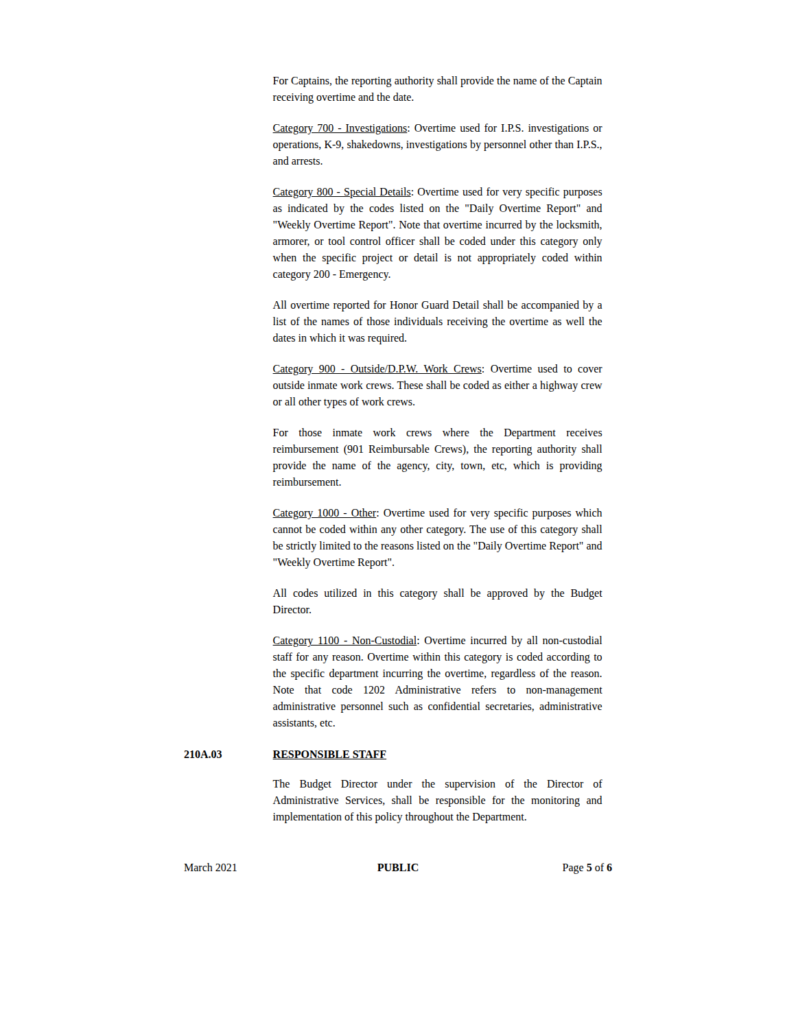For Captains, the reporting authority shall provide the name of the Captain receiving overtime and the date.
Category 700 - Investigations: Overtime used for I.P.S. investigations or operations, K-9, shakedowns, investigations by personnel other than I.P.S., and arrests.
Category 800 - Special Details: Overtime used for very specific purposes as indicated by the codes listed on the "Daily Overtime Report" and "Weekly Overtime Report". Note that overtime incurred by the locksmith, armorer, or tool control officer shall be coded under this category only when the specific project or detail is not appropriately coded within category 200 - Emergency.
All overtime reported for Honor Guard Detail shall be accompanied by a list of the names of those individuals receiving the overtime as well the dates in which it was required.
Category 900 - Outside/D.P.W. Work Crews: Overtime used to cover outside inmate work crews. These shall be coded as either a highway crew or all other types of work crews.
For those inmate work crews where the Department receives reimbursement (901 Reimbursable Crews), the reporting authority shall provide the name of the agency, city, town, etc, which is providing reimbursement.
Category 1000 - Other: Overtime used for very specific purposes which cannot be coded within any other category. The use of this category shall be strictly limited to the reasons listed on the "Daily Overtime Report" and "Weekly Overtime Report".
All codes utilized in this category shall be approved by the Budget Director.
Category 1100 - Non-Custodial: Overtime incurred by all non-custodial staff for any reason. Overtime within this category is coded according to the specific department incurring the overtime, regardless of the reason. Note that code 1202 Administrative refers to non-management administrative personnel such as confidential secretaries, administrative assistants, etc.
210A.03
RESPONSIBLE STAFF
The Budget Director under the supervision of the Director of Administrative Services, shall be responsible for the monitoring and implementation of this policy throughout the Department.
March 2021
PUBLIC
Page 5 of 6